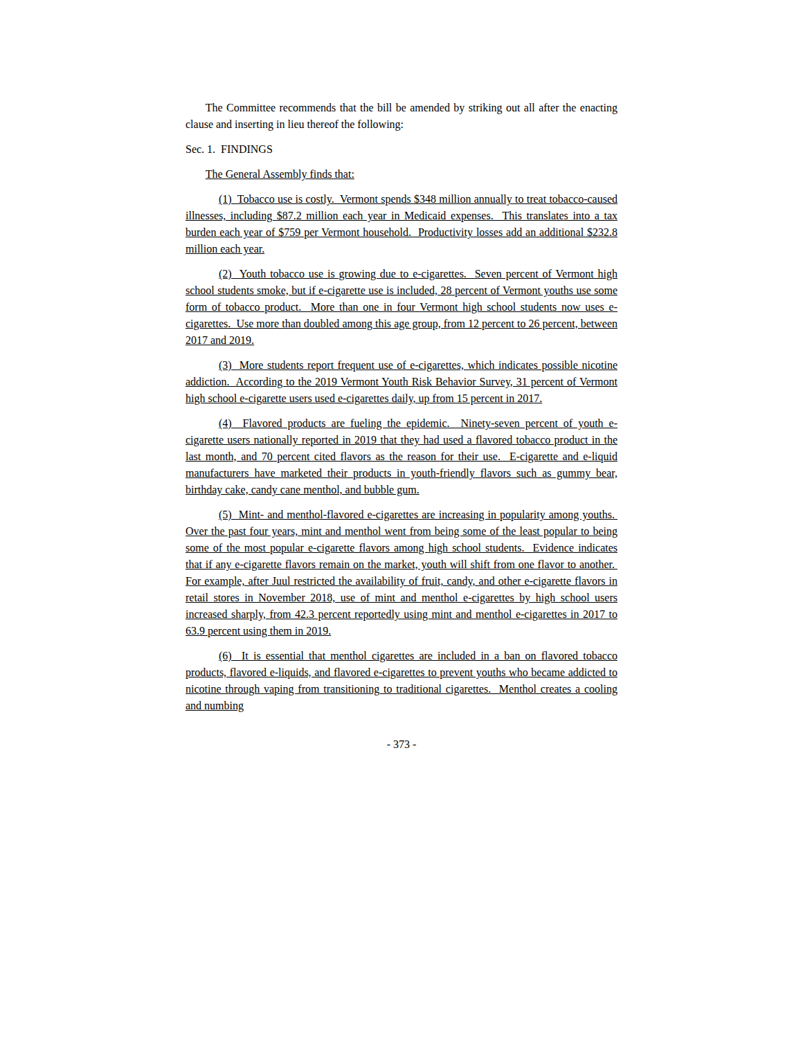The Committee recommends that the bill be amended by striking out all after the enacting clause and inserting in lieu thereof the following:
Sec. 1. FINDINGS
The General Assembly finds that:
(1) Tobacco use is costly. Vermont spends $348 million annually to treat tobacco-caused illnesses, including $87.2 million each year in Medicaid expenses. This translates into a tax burden each year of $759 per Vermont household. Productivity losses add an additional $232.8 million each year.
(2) Youth tobacco use is growing due to e-cigarettes. Seven percent of Vermont high school students smoke, but if e-cigarette use is included, 28 percent of Vermont youths use some form of tobacco product. More than one in four Vermont high school students now uses e-cigarettes. Use more than doubled among this age group, from 12 percent to 26 percent, between 2017 and 2019.
(3) More students report frequent use of e-cigarettes, which indicates possible nicotine addiction. According to the 2019 Vermont Youth Risk Behavior Survey, 31 percent of Vermont high school e-cigarette users used e-cigarettes daily, up from 15 percent in 2017.
(4) Flavored products are fueling the epidemic. Ninety-seven percent of youth e-cigarette users nationally reported in 2019 that they had used a flavored tobacco product in the last month, and 70 percent cited flavors as the reason for their use. E-cigarette and e-liquid manufacturers have marketed their products in youth-friendly flavors such as gummy bear, birthday cake, candy cane menthol, and bubble gum.
(5) Mint- and menthol-flavored e-cigarettes are increasing in popularity among youths. Over the past four years, mint and menthol went from being some of the least popular to being some of the most popular e-cigarette flavors among high school students. Evidence indicates that if any e-cigarette flavors remain on the market, youth will shift from one flavor to another. For example, after Juul restricted the availability of fruit, candy, and other e-cigarette flavors in retail stores in November 2018, use of mint and menthol e-cigarettes by high school users increased sharply, from 42.3 percent reportedly using mint and menthol e-cigarettes in 2017 to 63.9 percent using them in 2019.
(6) It is essential that menthol cigarettes are included in a ban on flavored tobacco products, flavored e-liquids, and flavored e-cigarettes to prevent youths who became addicted to nicotine through vaping from transitioning to traditional cigarettes. Menthol creates a cooling and numbing
- 373 -